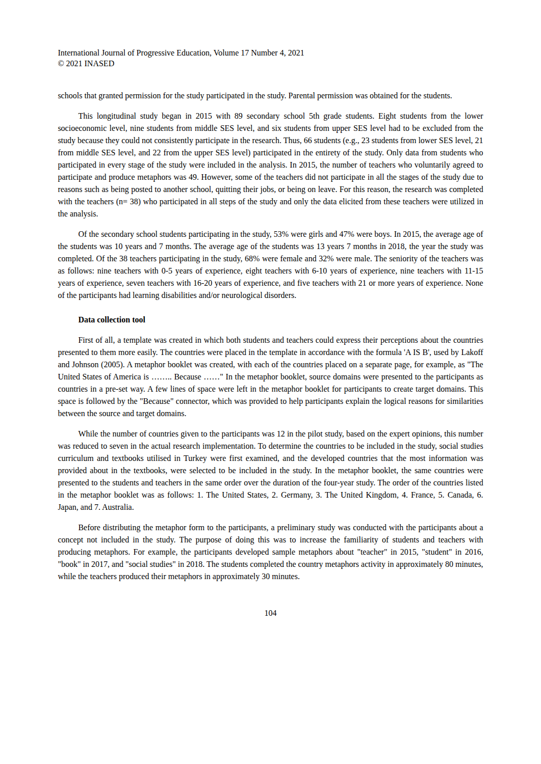International Journal of Progressive Education, Volume 17 Number 4, 2021
© 2021 INASED
schools that granted permission for the study participated in the study. Parental permission was obtained for the students.
This longitudinal study began in 2015 with 89 secondary school 5th grade students. Eight students from the lower socioeconomic level, nine students from middle SES level, and six students from upper SES level had to be excluded from the study because they could not consistently participate in the research. Thus, 66 students (e.g., 23 students from lower SES level, 21 from middle SES level, and 22 from the upper SES level) participated in the entirety of the study. Only data from students who participated in every stage of the study were included in the analysis. In 2015, the number of teachers who voluntarily agreed to participate and produce metaphors was 49. However, some of the teachers did not participate in all the stages of the study due to reasons such as being posted to another school, quitting their jobs, or being on leave. For this reason, the research was completed with the teachers (n= 38) who participated in all steps of the study and only the data elicited from these teachers were utilized in the analysis.
Of the secondary school students participating in the study, 53% were girls and 47% were boys. In 2015, the average age of the students was 10 years and 7 months. The average age of the students was 13 years 7 months in 2018, the year the study was completed. Of the 38 teachers participating in the study, 68% were female and 32% were male. The seniority of the teachers was as follows: nine teachers with 0-5 years of experience, eight teachers with 6-10 years of experience, nine teachers with 11-15 years of experience, seven teachers with 16-20 years of experience, and five teachers with 21 or more years of experience. None of the participants had learning disabilities and/or neurological disorders.
Data collection tool
First of all, a template was created in which both students and teachers could express their perceptions about the countries presented to them more easily. The countries were placed in the template in accordance with the formula 'A IS B', used by Lakoff and Johnson (2005). A metaphor booklet was created, with each of the countries placed on a separate page, for example, as "The United States of America is …….. Because ……" In the metaphor booklet, source domains were presented to the participants as countries in a pre-set way. A few lines of space were left in the metaphor booklet for participants to create target domains. This space is followed by the "Because" connector, which was provided to help participants explain the logical reasons for similarities between the source and target domains.
While the number of countries given to the participants was 12 in the pilot study, based on the expert opinions, this number was reduced to seven in the actual research implementation. To determine the countries to be included in the study, social studies curriculum and textbooks utilised in Turkey were first examined, and the developed countries that the most information was provided about in the textbooks, were selected to be included in the study. In the metaphor booklet, the same countries were presented to the students and teachers in the same order over the duration of the four-year study. The order of the countries listed in the metaphor booklet was as follows: 1. The United States, 2. Germany, 3. The United Kingdom, 4. France, 5. Canada, 6. Japan, and 7. Australia.
Before distributing the metaphor form to the participants, a preliminary study was conducted with the participants about a concept not included in the study. The purpose of doing this was to increase the familiarity of students and teachers with producing metaphors. For example, the participants developed sample metaphors about "teacher" in 2015, "student" in 2016, "book" in 2017, and "social studies" in 2018. The students completed the country metaphors activity in approximately 80 minutes, while the teachers produced their metaphors in approximately 30 minutes.
104